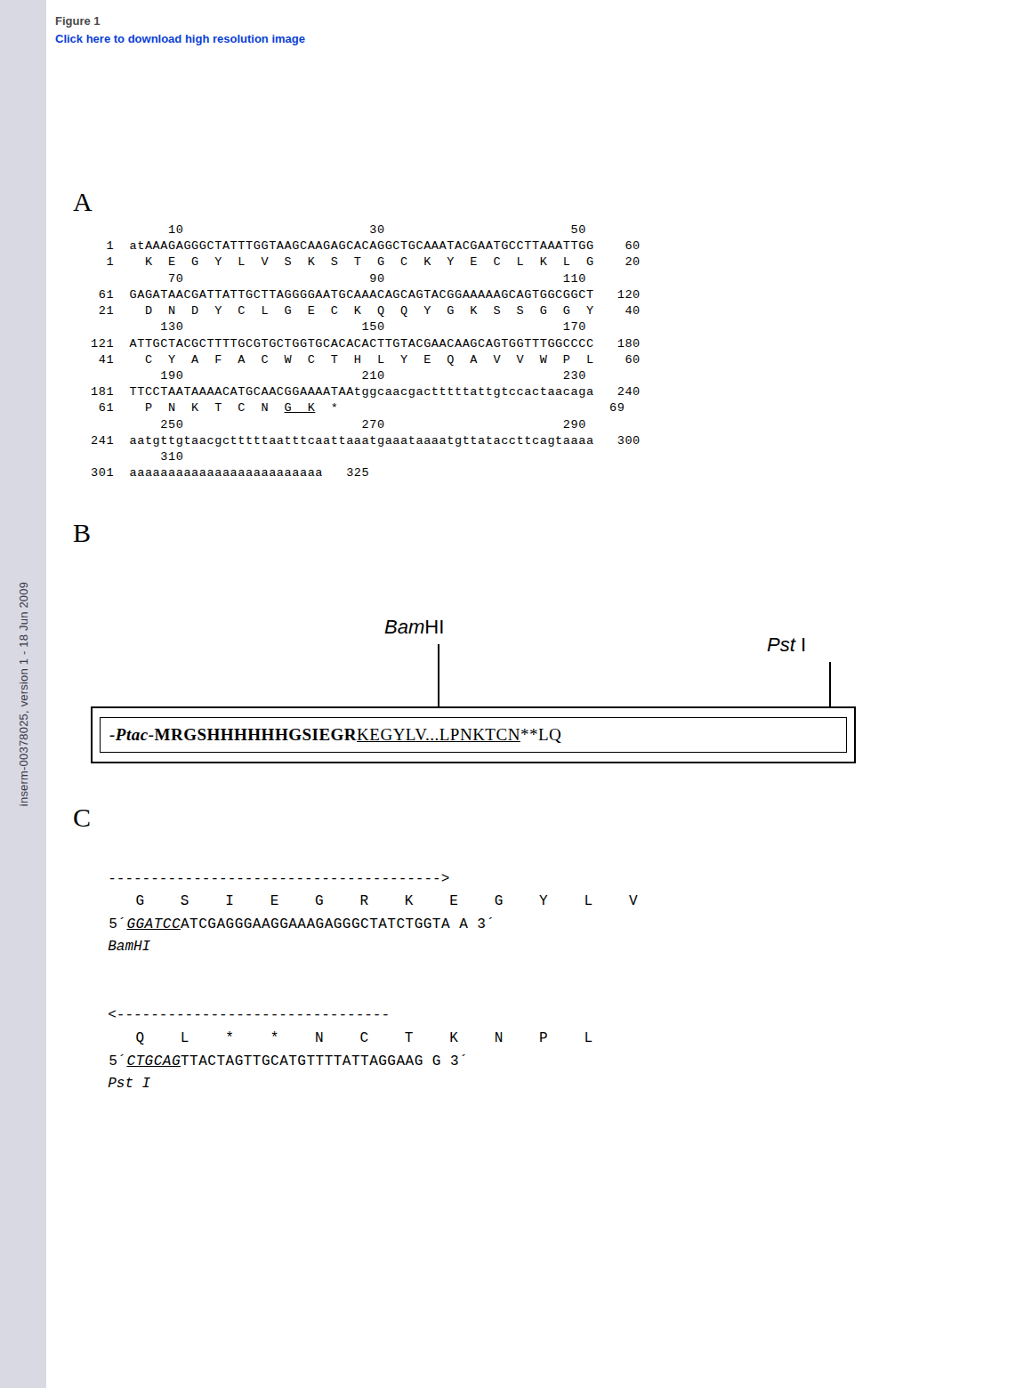inserm-00378025, version 1 - 18 Jun 2009
Figure 1
Click here to download high resolution image
A
10 30 50 1 atAAAGAGGGCTATTTGGTAAGCAAGAGCACAGGCTGCAAATACGAATGCCTTAAATTGG 60 1 K E G Y L V S K S T G C K Y E C L K L G 20 70 90 110 61 GAGATAACGATTATTGCTTAGGGGAATGCAAACAGCAGTACGGAAAAAGCAGTGGCGGCT 120 21 D N D Y C L G E C K Q Q Y G K S S G G Y 40 130 150 170 121 ATTGCTACGCTTTTGCGTGCTGGTGCACACACTTGTACGAACAAGCAGTGGTTTGGCCCC 180 41 C Y A F A C W C T H L Y E Q A V V W P L 60 190 210 230 181 TTCCTAATAAAACATGCAACGGAAAATAAtggcaacgactttttattgtccactaacaga 240 61 P N K T C N G K * 69 250 270 290 241 aatgttgtaacgctttttaatttcaattaaatgaaataaaatgttataccttcagtaaaa 300 310 301 aaaaaaaaaaaaaaaaaaaaaaaaa 325
B
Bam HI
Pst I
-Ptac-MRGSHHHHHHGS IEGR KEGYLV...LPNKTCN**LQ
C
---------------------------------------> G S I E G R K E G Y L V 5´GGATCCATCGAGGGAAGGAAAGAGGGCTATCTGGTA A 3´ BamHI <-------------------------------- Q L * * N C T K N P L 5´CTGCAGTTACTAGTTGCATGTTTTATTAGGAAG G 3´ Pst I